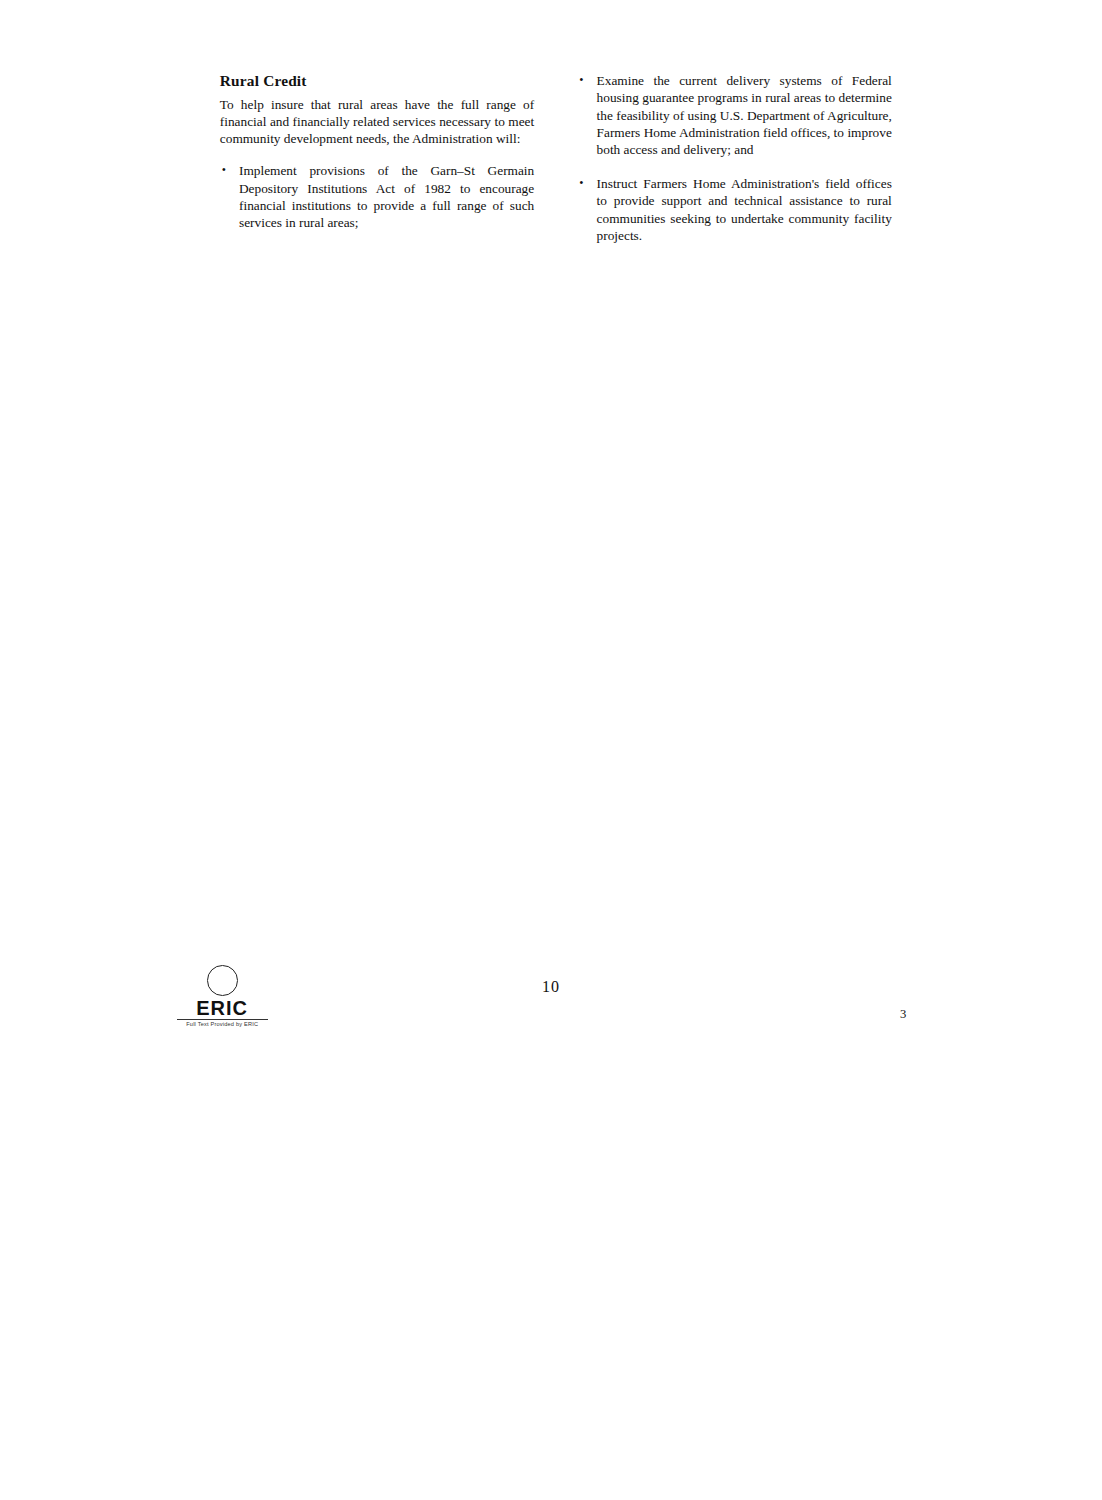Rural Credit
To help insure that rural areas have the full range of financial and financially related services necessary to meet community development needs, the Administration will:
Implement provisions of the Garn–St Germain Depository Institutions Act of 1982 to encourage financial institutions to provide a full range of such services in rural areas;
Examine the current delivery systems of Federal housing guarantee programs in rural areas to determine the feasibility of using U.S. Department of Agriculture, Farmers Home Administration field offices, to improve both access and delivery; and
Instruct Farmers Home Administration's field offices to provide support and technical assistance to rural communities seeking to undertake community facility projects.
10
3
ERIC
Full Text Provided by ERIC